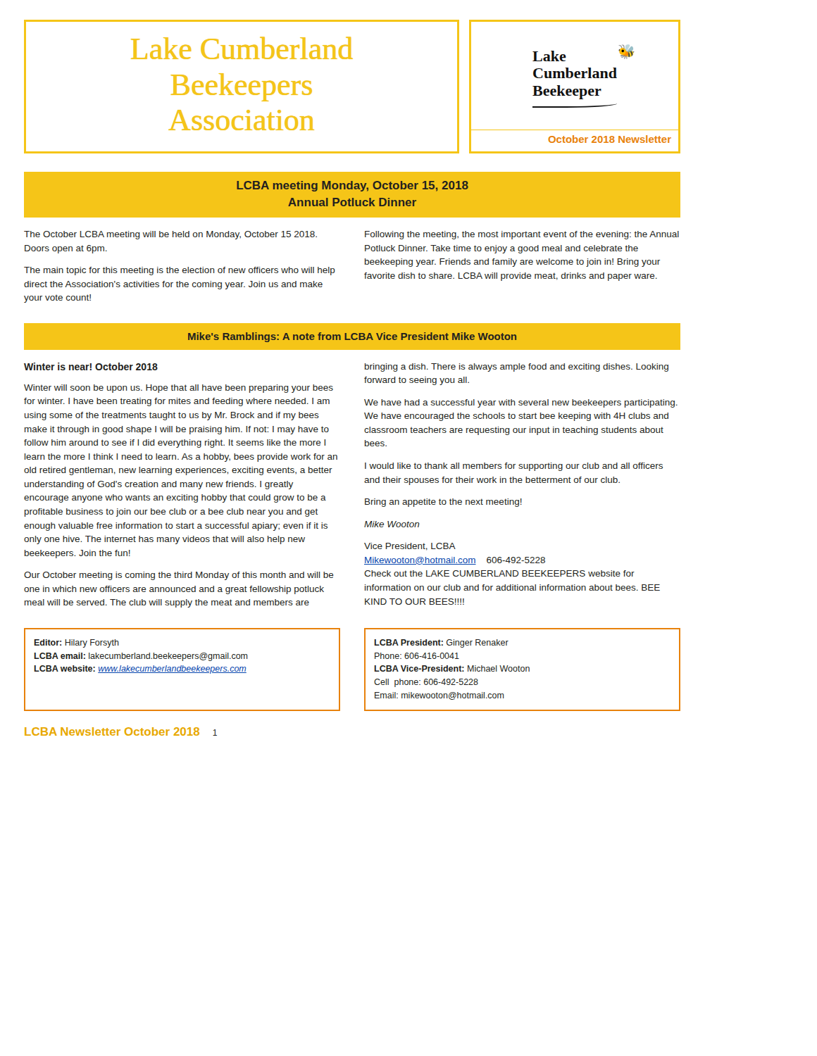Lake Cumberland
Beekeepers
Association
Lake
Cumberland
Beekeeper 🐝
October 2018 Newsletter
LCBA meeting Monday, October 15, 2018 Annual Potluck Dinner
The October LCBA meeting will be held on Monday, October 15 2018. Doors open at 6pm.
The main topic for this meeting is the election of new officers who will help direct the Association's activities for the coming year. Join us and make your vote count!
Following the meeting, the most important event of the evening: the Annual Potluck Dinner. Take time to enjoy a good meal and celebrate the beekeeping year. Friends and family are welcome to join in! Bring your favorite dish to share. LCBA will provide meat, drinks and paper ware.
Mike's Ramblings: A note from LCBA Vice President Mike Wooton
Winter is near! October 2018
Winter will soon be upon us. Hope that all have been preparing your bees for winter. I have been treating for mites and feeding where needed. I am using some of the treatments taught to us by Mr. Brock and if my bees make it through in good shape I will be praising him. If not: I may have to follow him around to see if I did everything right. It seems like the more I learn the more I think I need to learn. As a hobby, bees provide work for an old retired gentleman, new learning experiences, exciting events, a better understanding of God's creation and many new friends. I greatly encourage anyone who wants an exciting hobby that could grow to be a profitable business to join our bee club or a bee club near you and get enough valuable free information to start a successful apiary; even if it is only one hive. The internet has many videos that will also help new beekeepers. Join the fun!
Our October meeting is coming the third Monday of this month and will be one in which new officers are announced and a great fellowship potluck meal will be served. The club will supply the meat and members are bringing a dish. There is always ample food and exciting dishes. Looking forward to seeing you all.
We have had a successful year with several new beekeepers participating. We have encouraged the schools to start bee keeping with 4H clubs and classroom teachers are requesting our input in teaching students about bees.
I would like to thank all members for supporting our club and all officers and their spouses for their work in the betterment of our club.
Bring an appetite to the next meeting!
Mike Wooton
Vice President, LCBA
Mikewooton@hotmail.com 606-492-5228
Check out the LAKE CUMBERLAND BEEKEEPERS website for information on our club and for additional information about bees. BEE KIND TO OUR BEES!!!!
Editor: Hilary Forsyth
LCBA email: lakecumberland.beekeepers@gmail.com
LCBA website: www.lakecumberlandbeekeepers.com
LCBA President: Ginger Renaker
Phone: 606-416-0041
LCBA Vice-President: Michael Wooton
Cell phone: 606-492-5228
Email: mikewooton@hotmail.com
LCBA Newsletter October 2018 1